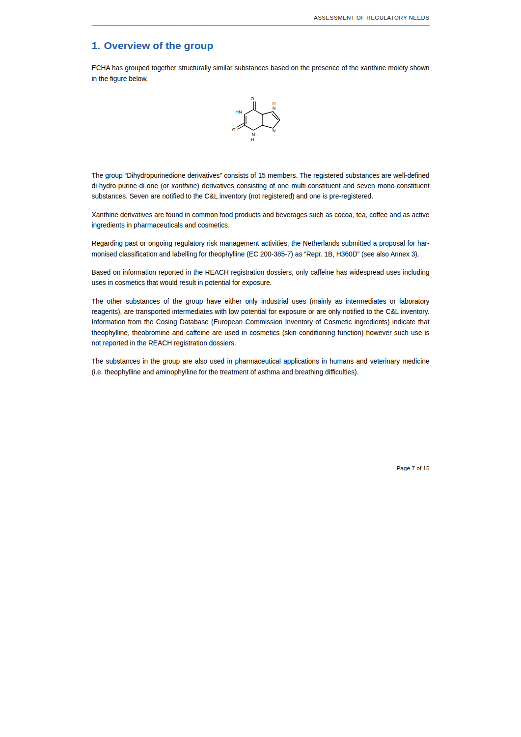ASSESSMENT OF REGULATORY NEEDS
1. Overview of the group
ECHA has grouped together structurally similar substances based on the presence of the xanthine moiety shown in the figure below.
O O HN N H N H N
The group “Dihydropurinedione derivatives” consists of 15 members. The registered substances are well-defined di-hydro-purine-di-one (or xanthine) derivatives consisting of one multi-constituent and seven mono-constituent substances. Seven are notified to the C&L inventory (not registered) and one is pre-registered.
Xanthine derivatives are found in common food products and beverages such as cocoa, tea, coffee and as active ingredients in pharmaceuticals and cosmetics.
Regarding past or ongoing regulatory risk management activities, the Netherlands submitted a proposal for harmonised classification and labelling for theophylline (EC 200-385-7) as “Repr. 1B, H360D” (see also Annex 3).
Based on information reported in the REACH registration dossiers, only caffeine has widespread uses including uses in cosmetics that would result in potential for exposure.
The other substances of the group have either only industrial uses (mainly as intermediates or laboratory reagents), are transported intermediates with low potential for exposure or are only notified to the C&L inventory. Information from the Cosing Database (European Commission Inventory of Cosmetic ingredients) indicate that theophylline, theobromine and caffeine are used in cosmetics (skin conditioning function) however such use is not reported in the REACH registration dossiers.
The substances in the group are also used in pharmaceutical applications in humans and veterinary medicine (i.e. theophylline and aminophylline for the treatment of asthma and breathing difficulties).
Page 7 of 15